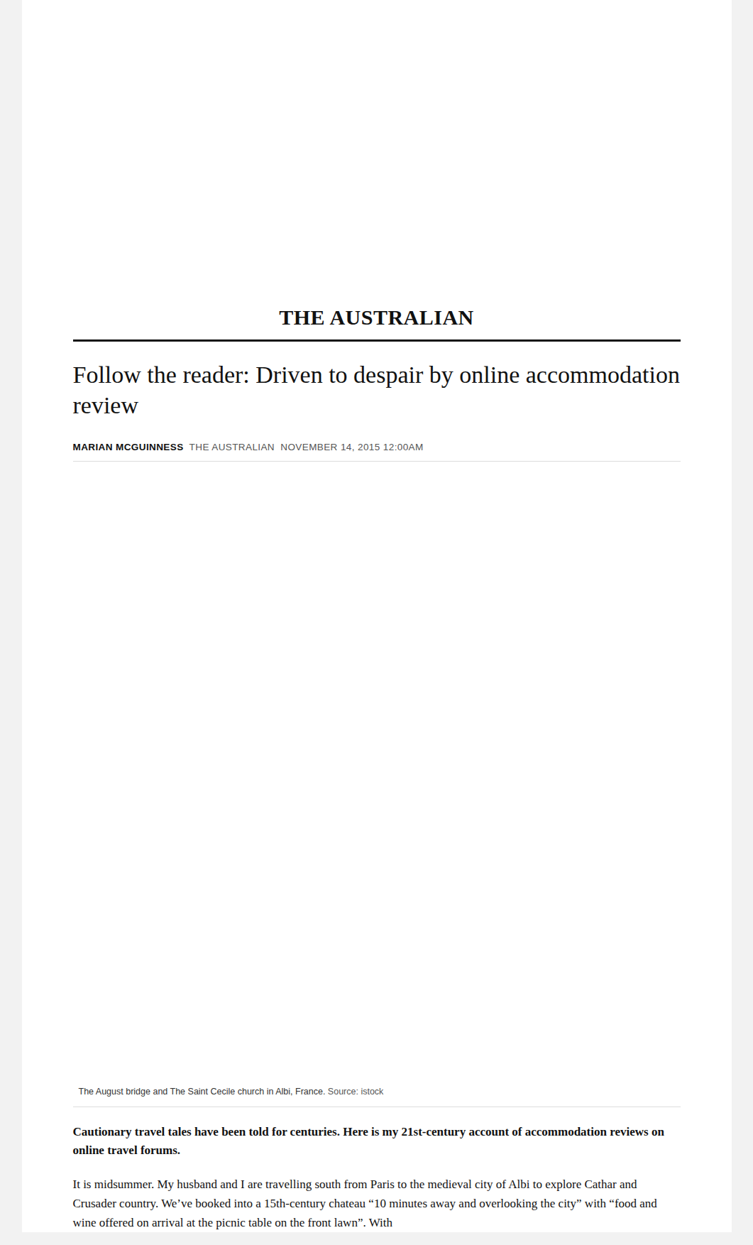THE AUSTRALIAN
Follow the reader: Driven to despair by online accommodation review
MARIAN MCGUINNESS THE AUSTRALIAN NOVEMBER 14, 2015 12:00AM
The August bridge and The Saint Cecile church in Albi, France. Source: istock
Cautionary travel tales have been told for centuries. Here is my 21st-century account of accommodation reviews on online travel forums.
It is midsummer. My husband and I are travelling south from Paris to the medieval city of Albi to explore Cathar and Crusader country. We’ve booked into a 15th-century chateau “10 minutes away and overlooking the city” with “food and wine offered on arrival at the picnic table on the front lawn”. With